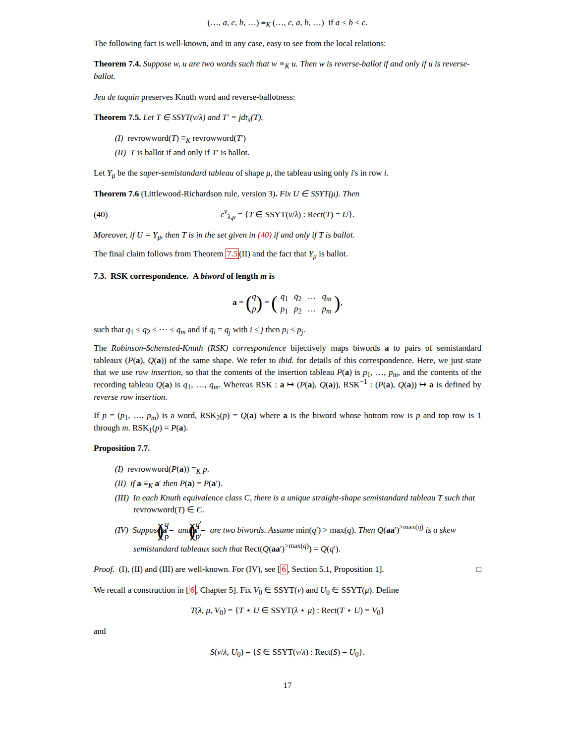(…, a, c, b, …) ≡K (…, c, a, b, …) if a ≤ b < c.
The following fact is well-known, and in any case, easy to see from the local relations:
Theorem 7.4. Suppose w, u are two words such that w ≡K u. Then w is reverse-ballot if and only if u is reverse-ballot.
Jeu de taquin preserves Knuth word and reverse-ballotness:
Theorem 7.5. Let T ∈ SSYT(ν/λ) and T′ = jdtx(T).
(I) revrowword(T) ≡K revrowword(T′)
(II) T is ballot if and only if T′ is ballot.
Let Yμ be the super-semistandard tableau of shape μ, the tableau using only i's in row i.
Theorem 7.6 (Littlewood-Richardson rule, version 3). Fix U ∈ SSYT(μ). Then
(40)
cνλ,μ = {T ∈ SSYT(ν/λ) : Rect(T) = U}.
Moreover, if U = Yμ, then T is in the set given in (40) if and only if T is ballot.
The final claim follows from Theorem 7.5(II) and the fact that Yμ is ballot.
7.3. RSK correspondence. A biword of length m is
a = (qp) = (
| q 1 | q 2 | … | q m |
| p 1 | p 2 | … | p m |
),
such that q1 ≤ q2 ≤ ··· ≤ qm and if qi = qj with i ≤ j then pi ≤ pj.
The Robinson-Schensted-Knuth (RSK) correspondence bijectively maps biwords a to pairs of semistandard tableaux (P(a), Q(a)) of the same shape. We refer to ibid. for details of this correspondence. Here, we just state that we use row insertion, so that the contents of the insertion tableau P(a) is p1, …, pm, and the contents of the recording tableau Q(a) is q1, …, qm. Whereas RSK : a ↦ (P(a), Q(a)), RSK−1 : (P(a), Q(a)) ↦ a is defined by reverse row insertion.
If p = (p1, …, pm) is a word, RSK2(p) = Q(a) where a is the biword whose bottom row is p and top row is 1 through m. RSK1(p) = P(a).
Proposition 7.7.
(I) revrowword(P(a)) ≡K p.
(II) if a ≡K a′ then P(a) = P(a′).
(III) In each Knuth equivalence class C, there is a unique straight-shape semistandard tableau T such that revrowword(T) ∈ C.
(IV) Suppose a = (qp) and a′ = (q′p′) are two biwords. Assume min(q′) > max(q). Then Q(aa′)>max(q) is a skew semistandard tableaux such that Rect(Q(aa′)>max(q)) = Q(q′).
Proof. (I), (II) and (III) are well-known. For (IV), see [6, Section 5.1, Proposition 1]. □
We recall a construction in [6, Chapter 5]. Fix V0 ∈ SSYT(ν) and U0 ∈ SSYT(μ). Define
T(λ, μ, V0) = {T ⋆ U ∈ SSYT(λ ⋆ μ) : Rect(T ⋆ U) = V0}
and
S(ν/λ, U0) = {S ∈ SSYT(ν/λ) : Rect(S) = U0}.
17